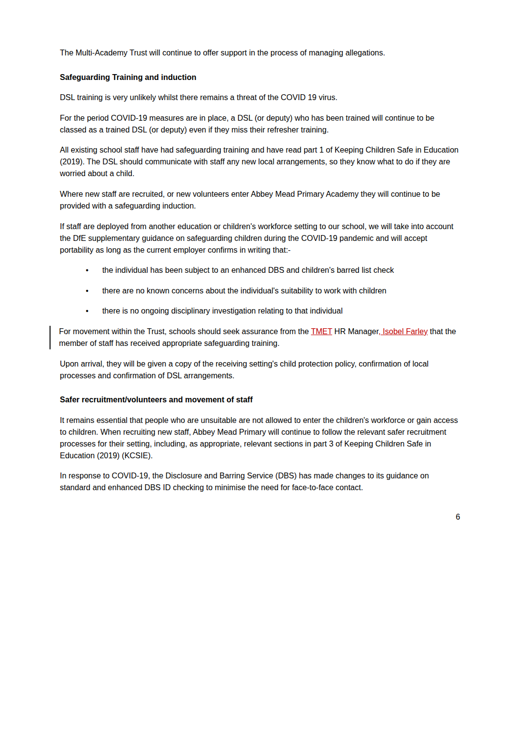The Multi-Academy Trust will continue to offer support in the process of managing allegations.
Safeguarding Training and induction
DSL training is very unlikely whilst there remains a threat of the COVID 19 virus.
For the period COVID-19 measures are in place, a DSL (or deputy) who has been trained will continue to be classed as a trained DSL (or deputy) even if they miss their refresher training.
All existing school staff have had safeguarding training and have read part 1 of Keeping Children Safe in Education (2019). The DSL should communicate with staff any new local arrangements, so they know what to do if they are worried about a child.
Where new staff are recruited, or new volunteers enter Abbey Mead Primary Academy they will continue to be provided with a safeguarding induction.
If staff are deployed from another education or children's workforce setting to our school, we will take into account the DfE supplementary guidance on safeguarding children during the COVID-19 pandemic and will accept portability as long as the current employer confirms in writing that:-
the individual has been subject to an enhanced DBS and children's barred list check
there are no known concerns about the individual's suitability to work with children
there is no ongoing disciplinary investigation relating to that individual
For movement within the Trust, schools should seek assurance from the TMET HR Manager, Isobel Farley that the member of staff has received appropriate safeguarding training.
Upon arrival, they will be given a copy of the receiving setting's child protection policy, confirmation of local processes and confirmation of DSL arrangements.
Safer recruitment/volunteers and movement of staff
It remains essential that people who are unsuitable are not allowed to enter the children's workforce or gain access to children. When recruiting new staff, Abbey Mead Primary will continue to follow the relevant safer recruitment processes for their setting, including, as appropriate, relevant sections in part 3 of Keeping Children Safe in Education (2019) (KCSIE).
In response to COVID-19, the Disclosure and Barring Service (DBS) has made changes to its guidance on standard and enhanced DBS ID checking to minimise the need for face-to-face contact.
6